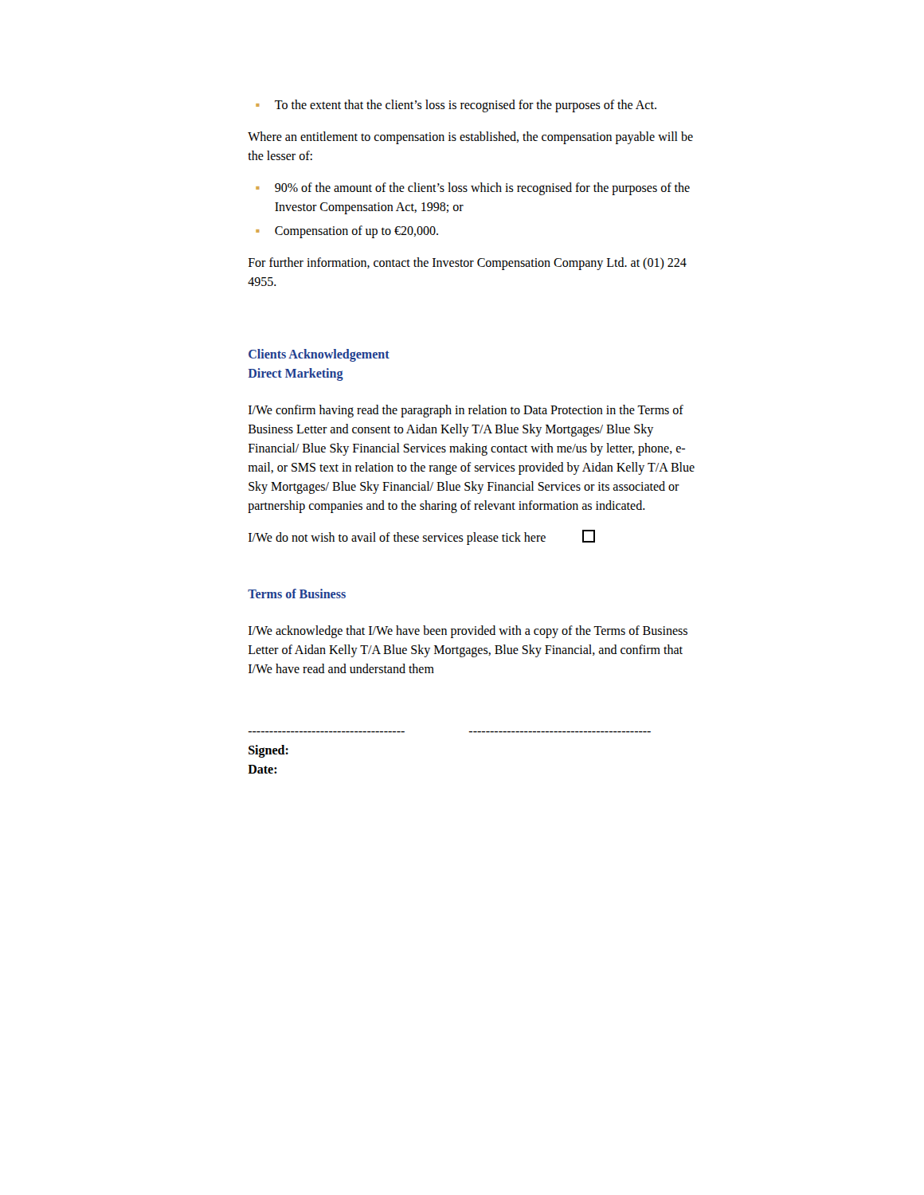To the extent that the client’s loss is recognised for the purposes of the Act.
Where an entitlement to compensation is established, the compensation payable will be the lesser of:
90% of the amount of the client’s loss which is recognised for the purposes of the Investor Compensation Act, 1998; or
Compensation of up to €20,000.
For further information, contact the Investor Compensation Company Ltd. at (01) 224 4955.
Clients Acknowledgement
Direct Marketing
I/We confirm having read the paragraph in relation to Data Protection in the Terms of Business Letter and consent to Aidan Kelly T/A Blue Sky Mortgages/ Blue Sky Financial/ Blue Sky Financial Services making contact with me/us by letter, phone, e-mail, or SMS text in relation to the range of services provided by Aidan Kelly T/A Blue Sky Mortgages/ Blue Sky Financial/ Blue Sky Financial Services or its associated or partnership companies and to the sharing of relevant information as indicated.
I/We do not wish to avail of these services please tick here
Terms of Business
I/We acknowledge that I/We have been provided with a copy of the Terms of Business Letter of Aidan Kelly T/A Blue Sky Mortgages, Blue Sky Financial, and confirm that I/We have read and understand them
------------------------------------- -------------------------------------------
Signed:
Date: